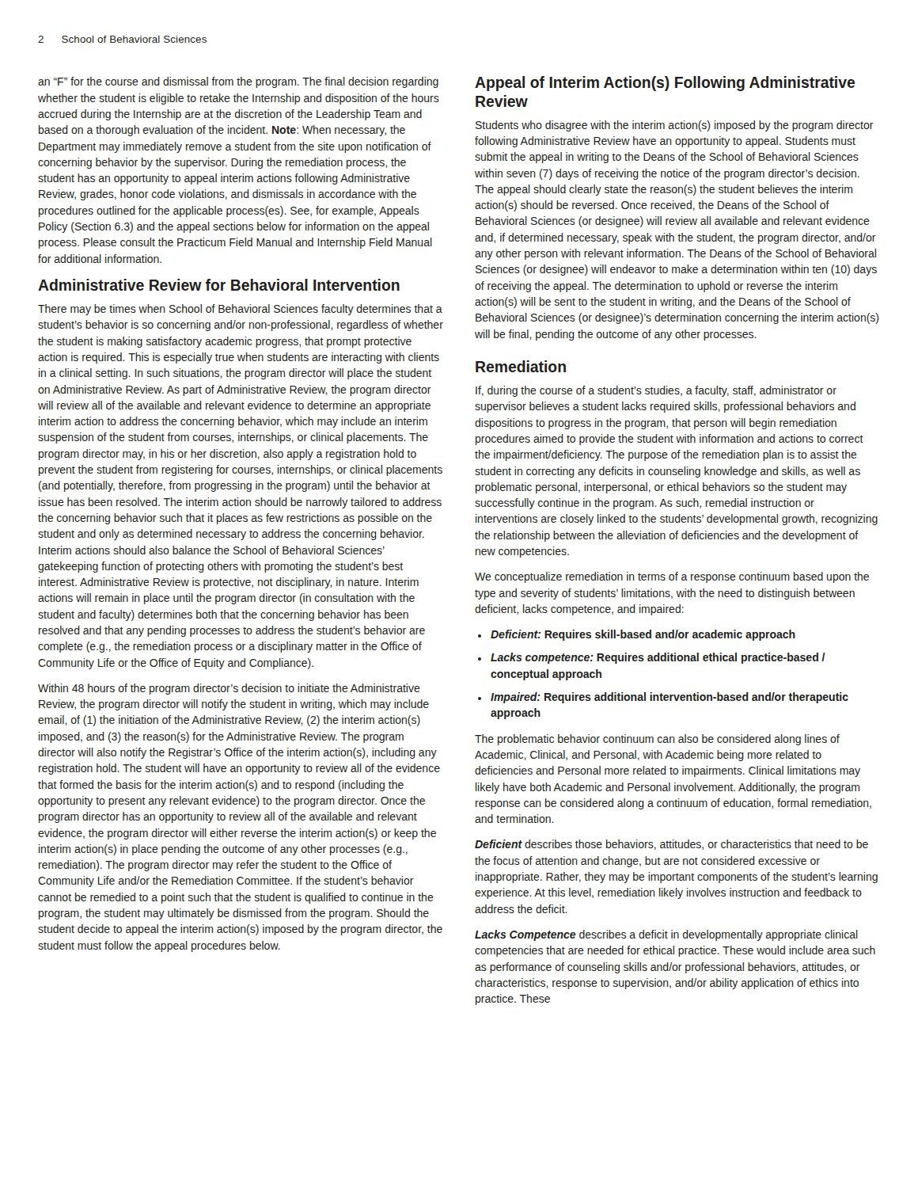2 School of Behavioral Sciences
an “F” for the course and dismissal from the program. The final decision regarding whether the student is eligible to retake the Internship and disposition of the hours accrued during the Internship are at the discretion of the Leadership Team and based on a thorough evaluation of the incident. Note: When necessary, the Department may immediately remove a student from the site upon notification of concerning behavior by the supervisor. During the remediation process, the student has an opportunity to appeal interim actions following Administrative Review, grades, honor code violations, and dismissals in accordance with the procedures outlined for the applicable process(es). See, for example, Appeals Policy (Section 6.3) and the appeal sections below for information on the appeal process. Please consult the Practicum Field Manual and Internship Field Manual for additional information.
Administrative Review for Behavioral Intervention
There may be times when School of Behavioral Sciences faculty determines that a student’s behavior is so concerning and/or non-professional, regardless of whether the student is making satisfactory academic progress, that prompt protective action is required. This is especially true when students are interacting with clients in a clinical setting. In such situations, the program director will place the student on Administrative Review. As part of Administrative Review, the program director will review all of the available and relevant evidence to determine an appropriate interim action to address the concerning behavior, which may include an interim suspension of the student from courses, internships, or clinical placements. The program director may, in his or her discretion, also apply a registration hold to prevent the student from registering for courses, internships, or clinical placements (and potentially, therefore, from progressing in the program) until the behavior at issue has been resolved. The interim action should be narrowly tailored to address the concerning behavior such that it places as few restrictions as possible on the student and only as determined necessary to address the concerning behavior. Interim actions should also balance the School of Behavioral Sciences’ gatekeeping function of protecting others with promoting the student’s best interest. Administrative Review is protective, not disciplinary, in nature. Interim actions will remain in place until the program director (in consultation with the student and faculty) determines both that the concerning behavior has been resolved and that any pending processes to address the student’s behavior are complete (e.g., the remediation process or a disciplinary matter in the Office of Community Life or the Office of Equity and Compliance).
Within 48 hours of the program director’s decision to initiate the Administrative Review, the program director will notify the student in writing, which may include email, of (1) the initiation of the Administrative Review, (2) the interim action(s) imposed, and (3) the reason(s) for the Administrative Review. The program director will also notify the Registrar’s Office of the interim action(s), including any registration hold. The student will have an opportunity to review all of the evidence that formed the basis for the interim action(s) and to respond (including the opportunity to present any relevant evidence) to the program director. Once the program director has an opportunity to review all of the available and relevant evidence, the program director will either reverse the interim action(s) or keep the interim action(s) in place pending the outcome of any other processes (e.g., remediation). The program director may refer the student to the Office of Community Life and/or the Remediation Committee. If the student’s behavior cannot be remedied to a point such that the student is qualified to continue in the program, the student may ultimately be dismissed from the program. Should the student decide to appeal the interim action(s) imposed by the program director, the student must follow the appeal procedures below.
Appeal of Interim Action(s) Following Administrative Review
Students who disagree with the interim action(s) imposed by the program director following Administrative Review have an opportunity to appeal. Students must submit the appeal in writing to the Deans of the School of Behavioral Sciences within seven (7) days of receiving the notice of the program director’s decision. The appeal should clearly state the reason(s) the student believes the interim action(s) should be reversed. Once received, the Deans of the School of Behavioral Sciences (or designee) will review all available and relevant evidence and, if determined necessary, speak with the student, the program director, and/or any other person with relevant information. The Deans of the School of Behavioral Sciences (or designee) will endeavor to make a determination within ten (10) days of receiving the appeal. The determination to uphold or reverse the interim action(s) will be sent to the student in writing, and the Deans of the School of Behavioral Sciences (or designee)’s determination concerning the interim action(s) will be final, pending the outcome of any other processes.
Remediation
If, during the course of a student’s studies, a faculty, staff, administrator or supervisor believes a student lacks required skills, professional behaviors and dispositions to progress in the program, that person will begin remediation procedures aimed to provide the student with information and actions to correct the impairment/deficiency. The purpose of the remediation plan is to assist the student in correcting any deficits in counseling knowledge and skills, as well as problematic personal, interpersonal, or ethical behaviors so the student may successfully continue in the program. As such, remedial instruction or interventions are closely linked to the students’ developmental growth, recognizing the relationship between the alleviation of deficiencies and the development of new competencies.
We conceptualize remediation in terms of a response continuum based upon the type and severity of students’ limitations, with the need to distinguish between deficient, lacks competence, and impaired:
Deficient: Requires skill-based and/or academic approach
Lacks competence: Requires additional ethical practice-based / conceptual approach
Impaired: Requires additional intervention-based and/or therapeutic approach
The problematic behavior continuum can also be considered along lines of Academic, Clinical, and Personal, with Academic being more related to deficiencies and Personal more related to impairments. Clinical limitations may likely have both Academic and Personal involvement. Additionally, the program response can be considered along a continuum of education, formal remediation, and termination.
Deficient describes those behaviors, attitudes, or characteristics that need to be the focus of attention and change, but are not considered excessive or inappropriate. Rather, they may be important components of the student’s learning experience. At this level, remediation likely involves instruction and feedback to address the deficit.
Lacks Competence describes a deficit in developmentally appropriate clinical competencies that are needed for ethical practice. These would include area such as performance of counseling skills and/or professional behaviors, attitudes, or characteristics, response to supervision, and/or ability application of ethics into practice. These